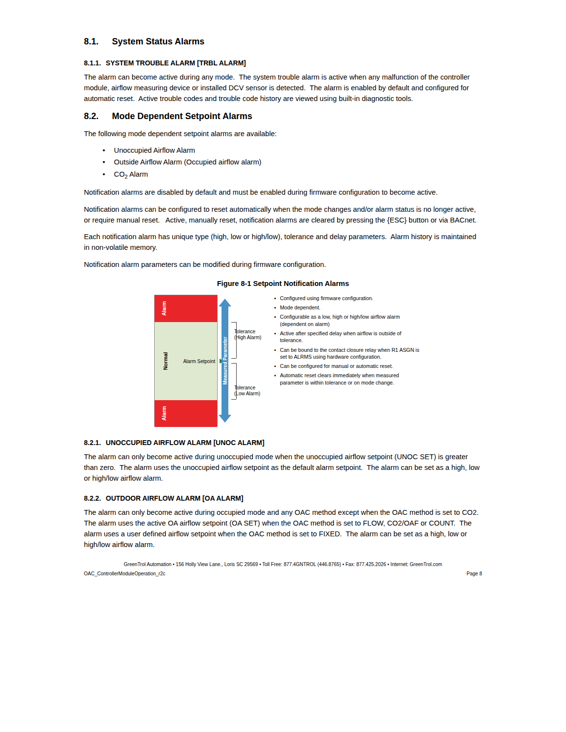8.1. System Status Alarms
8.1.1. SYSTEM TROUBLE ALARM [TRBL ALARM]
The alarm can become active during any mode. The system trouble alarm is active when any malfunction of the controller module, airflow measuring device or installed DCV sensor is detected. The alarm is enabled by default and configured for automatic reset. Active trouble codes and trouble code history are viewed using built-in diagnostic tools.
8.2. Mode Dependent Setpoint Alarms
The following mode dependent setpoint alarms are available:
Unoccupied Airflow Alarm
Outside Airflow Alarm (Occupied airflow alarm)
CO2 Alarm
Notification alarms are disabled by default and must be enabled during firmware configuration to become active.
Notification alarms can be configured to reset automatically when the mode changes and/or alarm status is no longer active, or require manual reset. Active, manually reset, notification alarms are cleared by pressing the {ESC} button or via BACnet.
Each notification alarm has unique type (high, low or high/low), tolerance and delay parameters. Alarm history is maintained in non-volatile memory.
Notification alarm parameters can be modified during firmware configuration.
Figure 8-1 Setpoint Notification Alarms
Alarm
Normal Alarm Setpoint
Alarm
Measured Parameter
Tolerance
(High Alarm)
Tolerance
(Low Alarm)
Configured using firmware configuration.
Mode dependent.
Configurable as a low, high or high/low airflow alarm (dependent on alarm)
Active after specified delay when airflow is outside of tolerance.
Can be bound to the contact closure relay when R1 ASGN is set to ALRMS using hardware configuration.
Can be configured for manual or automatic reset.
Automatic reset clears immediately when measured parameter is within tolerance or on mode change.
8.2.1. UNOCCUPIED AIRFLOW ALARM [UNOC ALARM]
The alarm can only become active during unoccupied mode when the unoccupied airflow setpoint (UNOC SET) is greater than zero. The alarm uses the unoccupied airflow setpoint as the default alarm setpoint. The alarm can be set as a high, low or high/low airflow alarm.
8.2.2. OUTDOOR AIRFLOW ALARM [OA ALARM]
The alarm can only become active during occupied mode and any OAC method except when the OAC method is set to CO2. The alarm uses the active OA airflow setpoint (OA SET) when the OAC method is set to FLOW, CO2/OAF or COUNT. The alarm uses a user defined airflow setpoint when the OAC method is set to FIXED. The alarm can be set as a high, low or high/low airflow alarm.
GreenTrol Automation • 156 Holly View Lane., Loris SC 29569 • Toll Free: 877.4GNTROL (446.8765) • Fax: 877.425.2026 • Internet: GreenTrol.com
OAC_ControllerModuleOperation_r2c Page 8